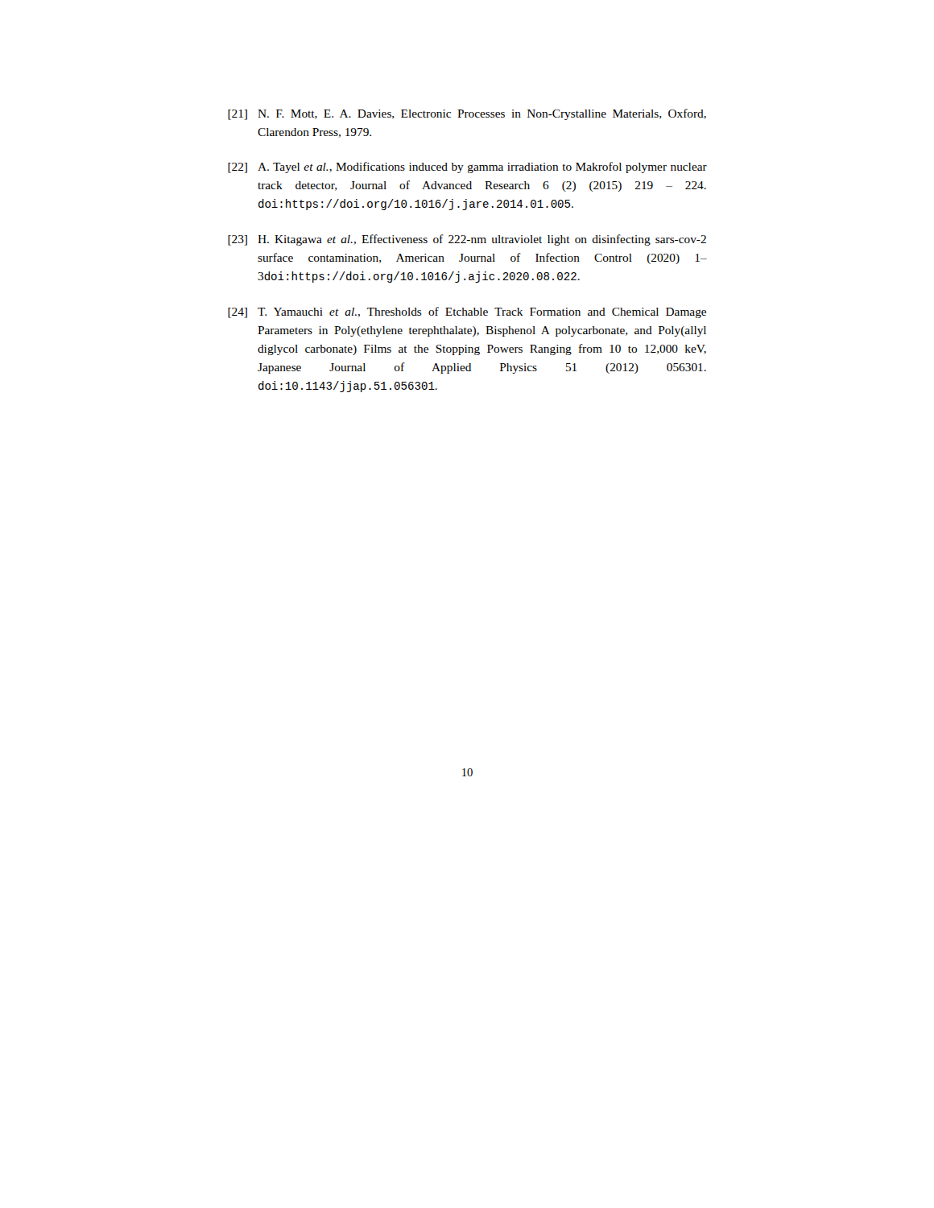[21] N. F. Mott, E. A. Davies, Electronic Processes in Non-Crystalline Materials, Oxford, Clarendon Press, 1979.
[22] A. Tayel et al., Modifications induced by gamma irradiation to Makrofol polymer nuclear track detector, Journal of Advanced Research 6 (2) (2015) 219 – 224. doi:https://doi.org/10.1016/j.jare.2014.01.005.
[23] H. Kitagawa et al., Effectiveness of 222-nm ultraviolet light on disinfecting sars-cov-2 surface contamination, American Journal of Infection Control (2020) 1–3doi:https://doi.org/10.1016/j.ajic.2020.08.022.
[24] T. Yamauchi et al., Thresholds of Etchable Track Formation and Chemical Damage Parameters in Poly(ethylene terephthalate), Bisphenol A polycarbonate, and Poly(allyl diglycol carbonate) Films at the Stopping Powers Ranging from 10 to 12,000 keV, Japanese Journal of Applied Physics 51 (2012) 056301. doi:10.1143/jjap.51.056301.
10